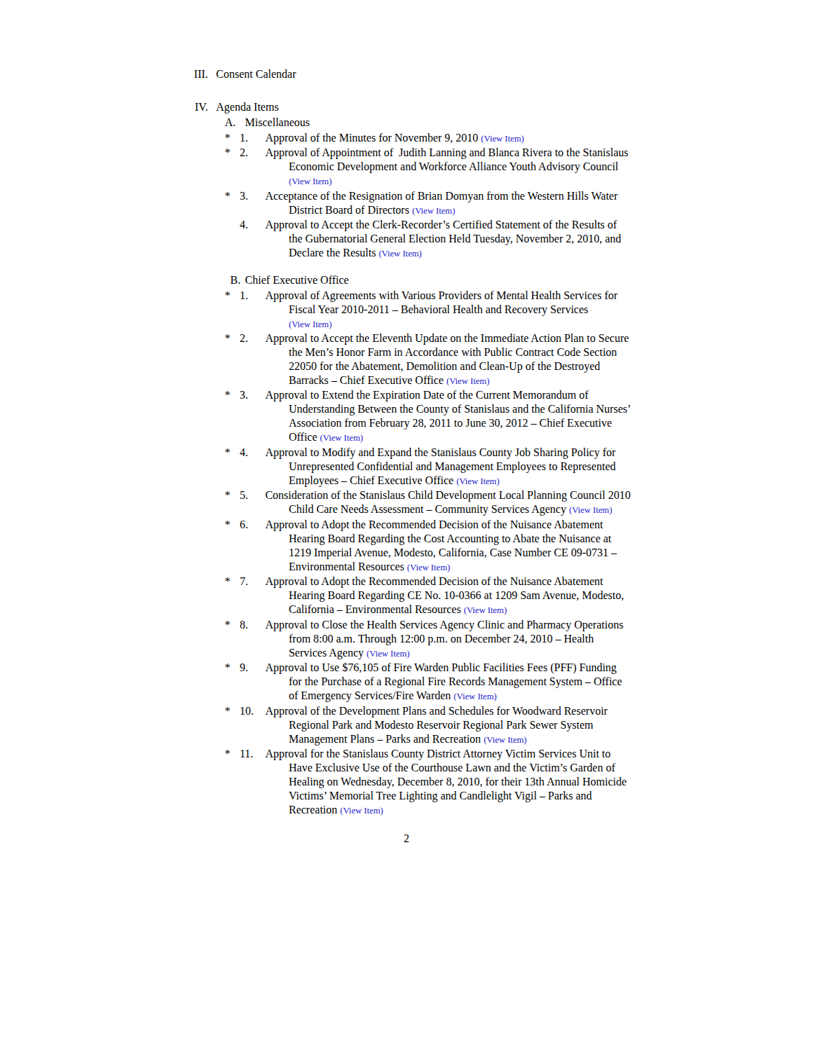III.
Consent Calendar
IV.
Agenda Items
A.
Miscellaneous
*
1.
Approval of the Minutes for November 9, 2010 (View Item)
*
2.
Approval of Appointment of Judith Lanning and Blanca Rivera to the Stanislaus Economic Development and Workforce Alliance Youth Advisory Council (View Item)
*
3.
Acceptance of the Resignation of Brian Domyan from the Western Hills Water District Board of Directors (View Item)
4.
Approval to Accept the Clerk-Recorder’s Certified Statement of the Results of the Gubernatorial General Election Held Tuesday, November 2, 2010, and Declare the Results (View Item)
B.
Chief Executive Office
*
1.
Approval of Agreements with Various Providers of Mental Health Services for Fiscal Year 2010-2011 – Behavioral Health and Recovery Services (View Item)
*
2.
Approval to Accept the Eleventh Update on the Immediate Action Plan to Secure the Men’s Honor Farm in Accordance with Public Contract Code Section 22050 for the Abatement, Demolition and Clean-Up of the Destroyed Barracks – Chief Executive Office (View Item)
*
3.
Approval to Extend the Expiration Date of the Current Memorandum of Understanding Between the County of Stanislaus and the California Nurses’ Association from February 28, 2011 to June 30, 2012 – Chief Executive Office (View Item)
*
4.
Approval to Modify and Expand the Stanislaus County Job Sharing Policy for Unrepresented Confidential and Management Employees to Represented Employees – Chief Executive Office (View Item)
*
5.
Consideration of the Stanislaus Child Development Local Planning Council 2010 Child Care Needs Assessment – Community Services Agency (View Item)
*
6.
Approval to Adopt the Recommended Decision of the Nuisance Abatement Hearing Board Regarding the Cost Accounting to Abate the Nuisance at 1219 Imperial Avenue, Modesto, California, Case Number CE 09-0731 – Environmental Resources (View Item)
*
7.
Approval to Adopt the Recommended Decision of the Nuisance Abatement Hearing Board Regarding CE No. 10-0366 at 1209 Sam Avenue, Modesto, California – Environmental Resources (View Item)
*
8.
Approval to Close the Health Services Agency Clinic and Pharmacy Operations from 8:00 a.m. Through 12:00 p.m. on December 24, 2010 – Health Services Agency (View Item)
*
9.
Approval to Use $76,105 of Fire Warden Public Facilities Fees (PFF) Funding for the Purchase of a Regional Fire Records Management System – Office of Emergency Services/Fire Warden (View Item)
*
10.
Approval of the Development Plans and Schedules for Woodward Reservoir Regional Park and Modesto Reservoir Regional Park Sewer System Management Plans – Parks and Recreation (View Item)
*
11.
Approval for the Stanislaus County District Attorney Victim Services Unit to Have Exclusive Use of the Courthouse Lawn and the Victim’s Garden of Healing on Wednesday, December 8, 2010, for their 13th Annual Homicide Victims’ Memorial Tree Lighting and Candlelight Vigil – Parks and Recreation (View Item)
2